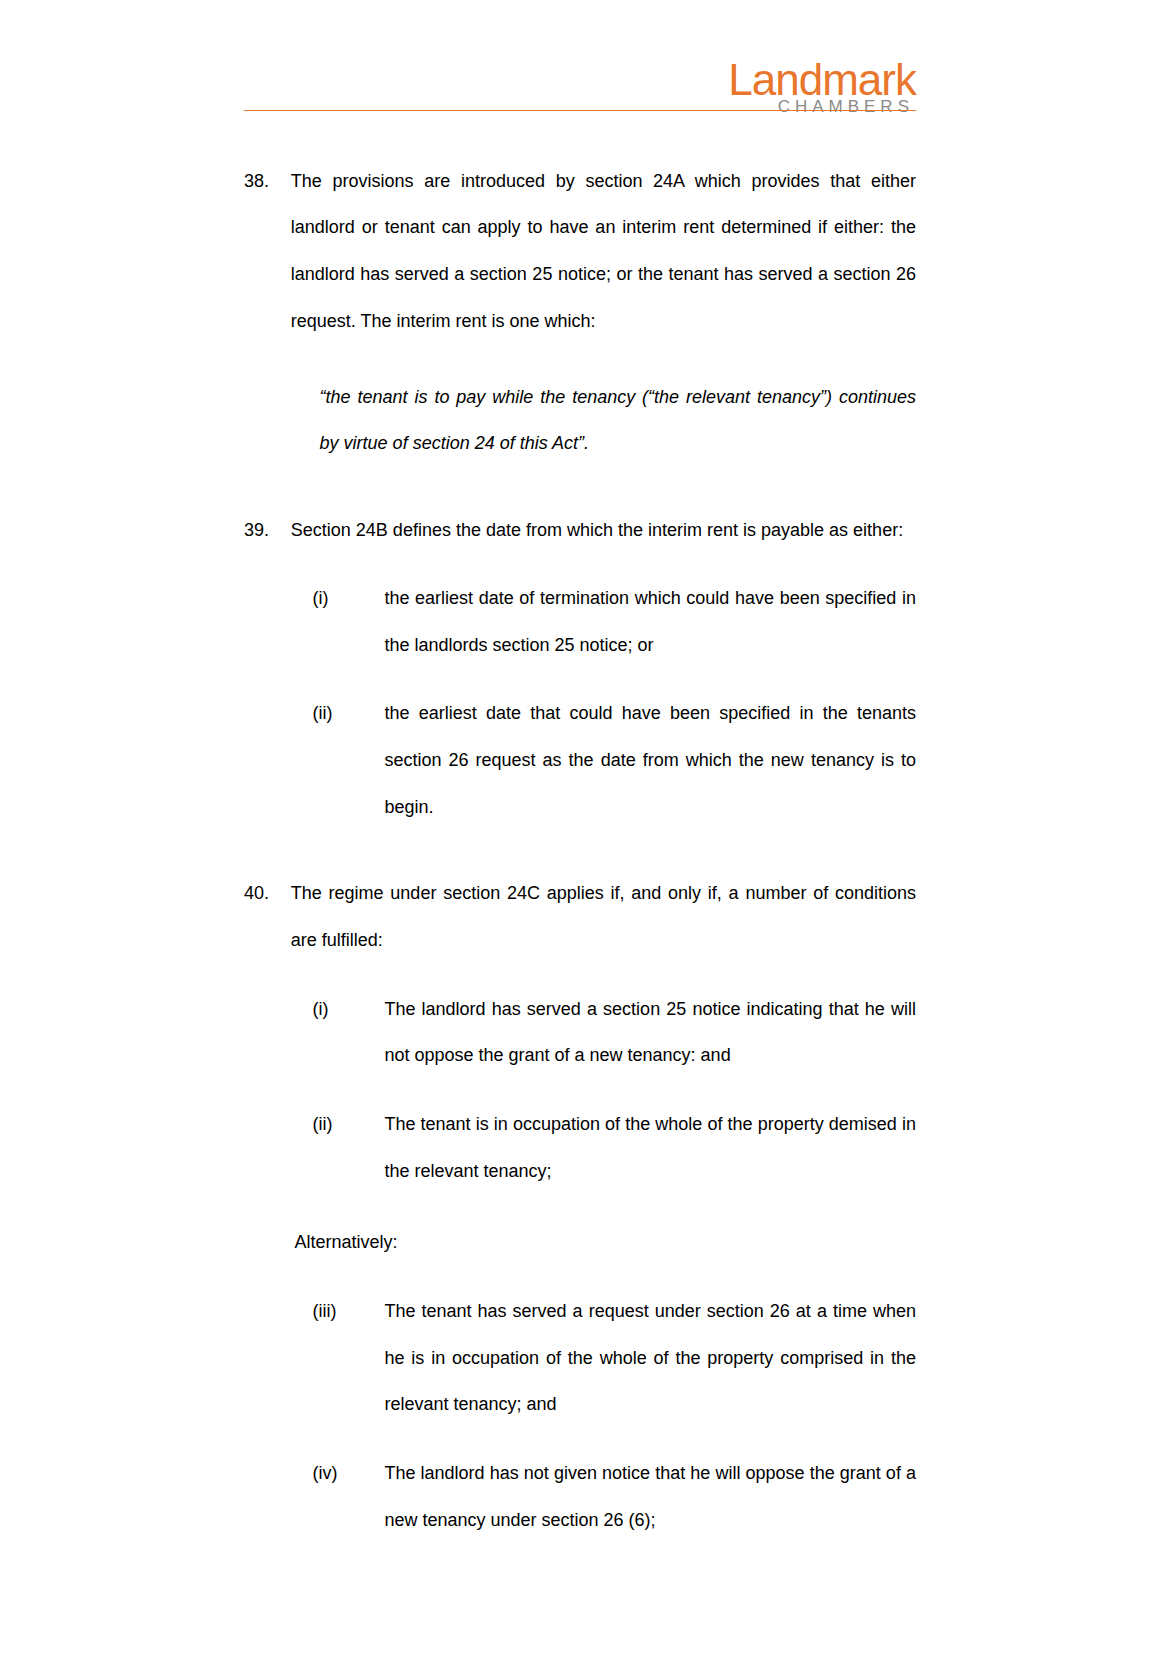Landmark
CHAMBERS
The provisions are introduced by section 24A which provides that either landlord or tenant can apply to have an interim rent determined if either: the landlord has served a section 25 notice; or the tenant has served a section 26 request. The interim rent is one which:
“the tenant is to pay while the tenancy (“the relevant tenancy”) continues by virtue of section 24 of this Act”.
Section 24B defines the date from which the interim rent is payable as either:
(i) the earliest date of termination which could have been specified in the landlords section 25 notice; or
(ii) the earliest date that could have been specified in the tenants section 26 request as the date from which the new tenancy is to begin.
The regime under section 24C applies if, and only if, a number of conditions are fulfilled:
(i) The landlord has served a section 25 notice indicating that he will not oppose the grant of a new tenancy: and
(ii) The tenant is in occupation of the whole of the property demised in the relevant tenancy;
Alternatively:
(iii) The tenant has served a request under section 26 at a time when he is in occupation of the whole of the property comprised in the relevant tenancy; and
(iv) The landlord has not given notice that he will oppose the grant of a new tenancy under section 26 (6);